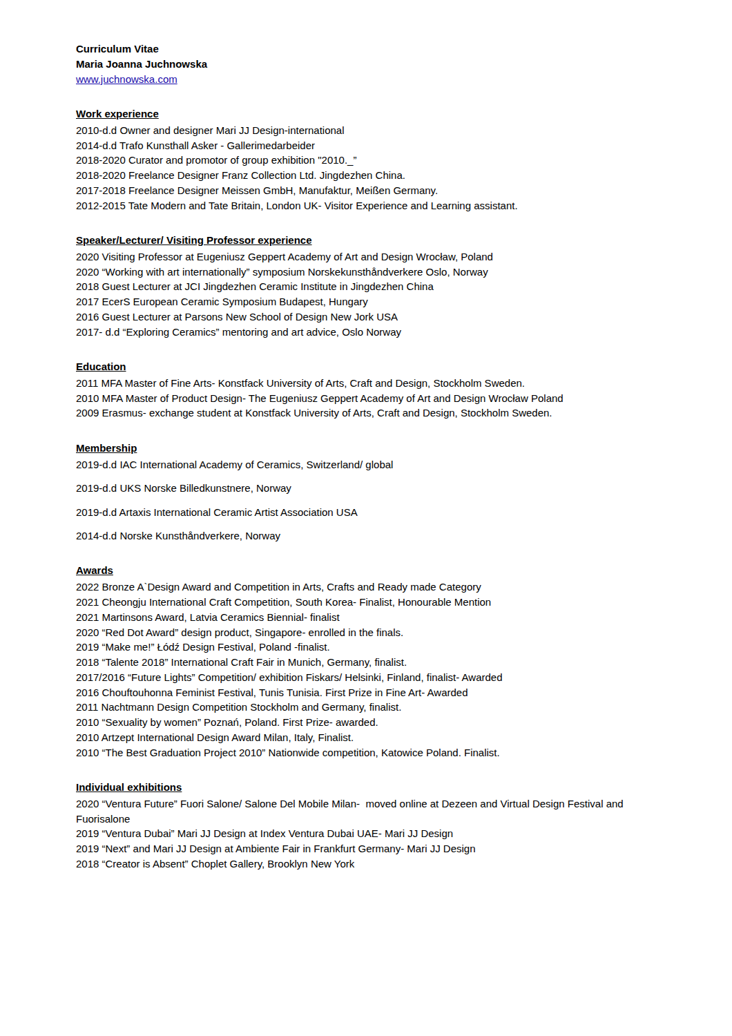Curriculum Vitae
Maria Joanna Juchnowska
www.juchnowska.com
Work experience
2010-d.d Owner and designer Mari JJ Design-international
2014-d.d Trafo Kunsthall Asker - Gallerimedarbeider
2018-2020 Curator and promotor of group exhibition "2010._”
2018-2020 Freelance Designer Franz Collection Ltd. Jingdezhen China.
2017-2018 Freelance Designer Meissen GmbH, Manufaktur, Meißen Germany.
2012-2015 Tate Modern and Tate Britain, London UK- Visitor Experience and Learning assistant.
Speaker/Lecturer/ Visiting Professor experience
2020 Visiting Professor at Eugeniusz Geppert Academy of Art and Design Wrocław, Poland
2020 “Working with art internationally” symposium Norskekunsthåndverkere Oslo, Norway
2018 Guest Lecturer at JCI Jingdezhen Ceramic Institute in Jingdezhen China
2017 EcerS European Ceramic Symposium Budapest, Hungary
2016 Guest Lecturer at Parsons New School of Design New Jork USA
2017- d.d “Exploring Ceramics” mentoring and art advice, Oslo Norway
Education
2011 MFA Master of Fine Arts- Konstfack University of Arts, Craft and Design, Stockholm Sweden.
2010 MFA Master of Product Design- The Eugeniusz Geppert Academy of Art and Design Wrocław Poland
2009 Erasmus- exchange student at Konstfack University of Arts, Craft and Design, Stockholm Sweden.
Membership
2019-d.d IAC International Academy of Ceramics, Switzerland/ global
2019-d.d UKS Norske Billedkunstnere, Norway
2019-d.d Artaxis International Ceramic Artist Association USA
2014-d.d Norske Kunsthåndverkere, Norway
Awards
2022 Bronze A`Design Award and Competition in Arts, Crafts and Ready made Category
2021 Cheongju International Craft Competition, South Korea- Finalist, Honourable Mention
2021 Martinsons Award, Latvia Ceramics Biennial- finalist
2020 “Red Dot Award” design product, Singapore- enrolled in the finals.
2019 “Make me!” Łódź Design Festival, Poland -finalist.
2018 “Talente 2018” International Craft Fair in Munich, Germany, finalist.
2017/2016 “Future Lights” Competition/ exhibition Fiskars/ Helsinki, Finland, finalist- Awarded
2016 Chouftouhonna Feminist Festival, Tunis Tunisia. First Prize in Fine Art- Awarded
2011 Nachtmann Design Competition Stockholm and Germany, finalist.
2010 “Sexuality by women” Poznań, Poland. First Prize- awarded.
2010 Artzept International Design Award Milan, Italy, Finalist.
2010 “The Best Graduation Project 2010” Nationwide competition, Katowice Poland. Finalist.
Individual exhibitions
2020 “Ventura Future” Fuori Salone/ Salone Del Mobile Milan- moved online at Dezeen and Virtual Design Festival and Fuorisalone
2019 “Ventura Dubai” Mari JJ Design at Index Ventura Dubai UAE- Mari JJ Design
2019 “Next” and Mari JJ Design at Ambiente Fair in Frankfurt Germany- Mari JJ Design
2018 “Creator is Absent” Choplet Gallery, Brooklyn New York